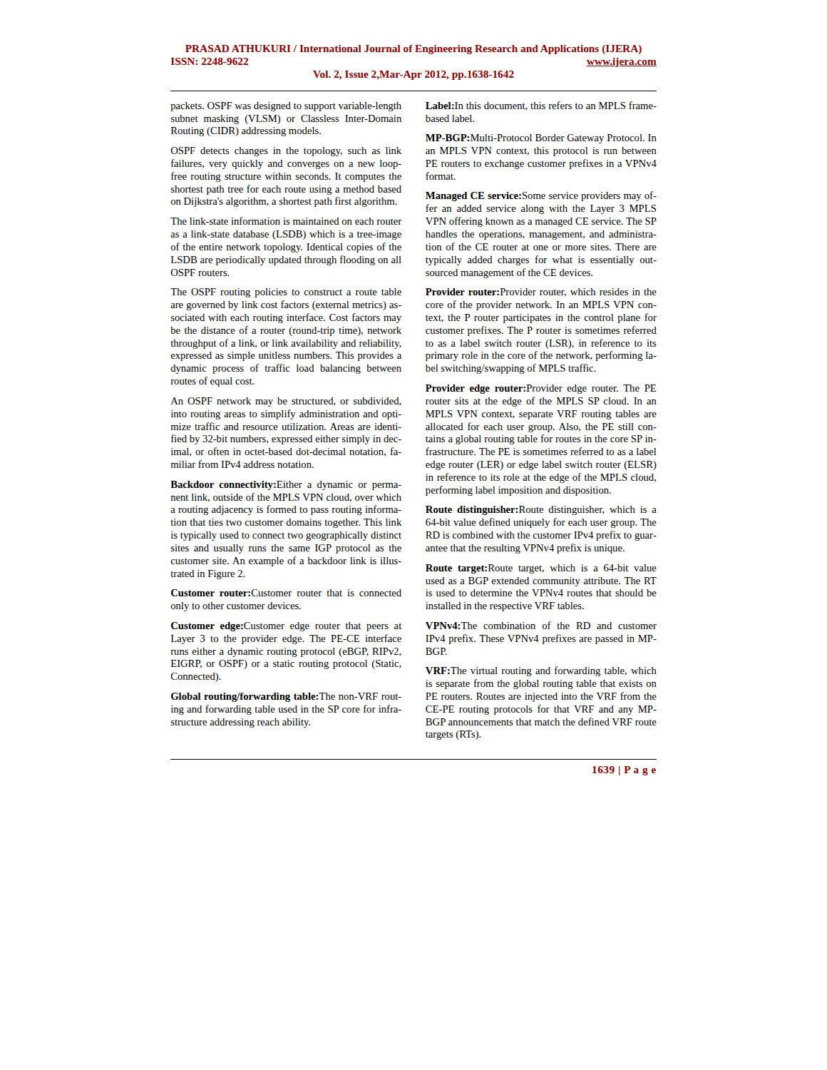PRASAD ATHUKURI / International Journal of Engineering Research and Applications (IJERA)
ISSN: 2248-9622 www.ijera.com
Vol. 2, Issue 2,Mar-Apr 2012, pp.1638-1642
packets. OSPF was designed to support variable-length subnet masking (VLSM) or Classless Inter-Domain Routing (CIDR) addressing models.
OSPF detects changes in the topology, such as link failures, very quickly and converges on a new loop-free routing structure within seconds. It computes the shortest path tree for each route using a method based on Dijkstra's algorithm, a shortest path first algorithm.
The link-state information is maintained on each router as a link-state database (LSDB) which is a tree-image of the entire network topology. Identical copies of the LSDB are periodically updated through flooding on all OSPF routers.
The OSPF routing policies to construct a route table are governed by link cost factors (external metrics) associated with each routing interface. Cost factors may be the distance of a router (round-trip time), network throughput of a link, or link availability and reliability, expressed as simple unitless numbers. This provides a dynamic process of traffic load balancing between routes of equal cost.
An OSPF network may be structured, or subdivided, into routing areas to simplify administration and optimize traffic and resource utilization. Areas are identified by 32-bit numbers, expressed either simply in decimal, or often in octet-based dot-decimal notation, familiar from IPv4 address notation.
Backdoor connectivity: Either a dynamic or permanent link, outside of the MPLS VPN cloud, over which a routing adjacency is formed to pass routing information that ties two customer domains together. This link is typically used to connect two geographically distinct sites and usually runs the same IGP protocol as the customer site. An example of a backdoor link is illustrated in Figure 2.
Customer router: Customer router that is connected only to other customer devices.
Customer edge: Customer edge router that peers at Layer 3 to the provider edge. The PE-CE interface runs either a dynamic routing protocol (eBGP, RIPv2, EIGRP, or OSPF) or a static routing protocol (Static, Connected).
Global routing/forwarding table: The non-VRF routing and forwarding table used in the SP core for infrastructure addressing reach ability.
Label: In this document, this refers to an MPLS frame-based label.
MP-BGP: Multi-Protocol Border Gateway Protocol. In an MPLS VPN context, this protocol is run between PE routers to exchange customer prefixes in a VPNv4 format.
Managed CE service: Some service providers may offer an added service along with the Layer 3 MPLS VPN offering known as a managed CE service. The SP handles the operations, management, and administration of the CE router at one or more sites. There are typically added charges for what is essentially outsourced management of the CE devices.
Provider router: Provider router, which resides in the core of the provider network. In an MPLS VPN context, the P router participates in the control plane for customer prefixes. The P router is sometimes referred to as a label switch router (LSR), in reference to its primary role in the core of the network, performing label switching/swapping of MPLS traffic.
Provider edge router: Provider edge router. The PE router sits at the edge of the MPLS SP cloud. In an MPLS VPN context, separate VRF routing tables are allocated for each user group. Also, the PE still contains a global routing table for routes in the core SP infrastructure. The PE is sometimes referred to as a label edge router (LER) or edge label switch router (ELSR) in reference to its role at the edge of the MPLS cloud, performing label imposition and disposition.
Route distinguisher: Route distinguisher, which is a 64-bit value defined uniquely for each user group. The RD is combined with the customer IPv4 prefix to guarantee that the resulting VPNv4 prefix is unique.
Route target: Route target, which is a 64-bit value used as a BGP extended community attribute. The RT is used to determine the VPNv4 routes that should be installed in the respective VRF tables.
VPNv4: The combination of the RD and customer IPv4 prefix. These VPNv4 prefixes are passed in MP-BGP.
VRF: The virtual routing and forwarding table, which is separate from the global routing table that exists on PE routers. Routes are injected into the VRF from the CE-PE routing protocols for that VRF and any MP-BGP announcements that match the defined VRF route targets (RTs).
1639 | P a g e